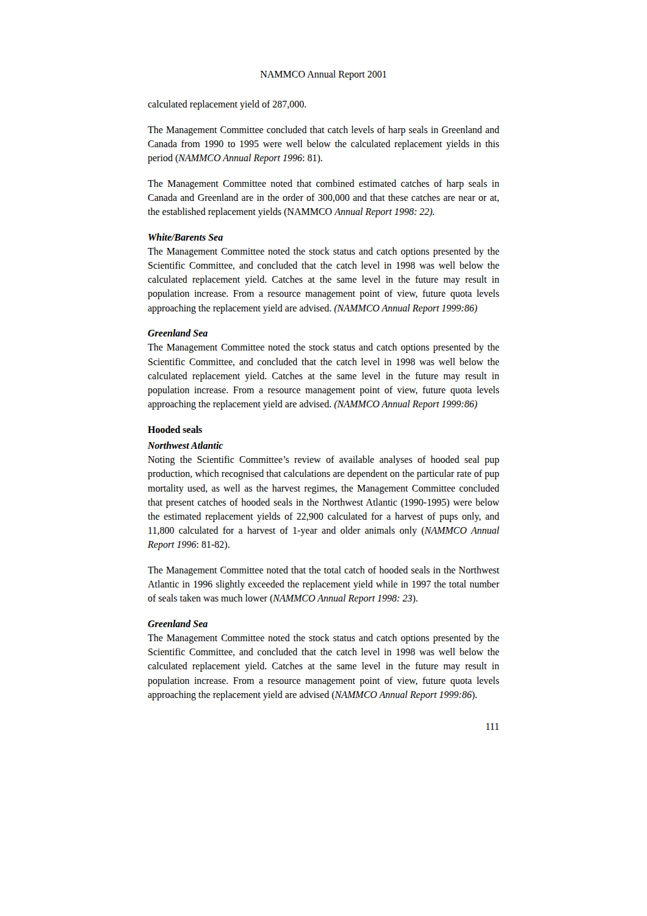NAMMCO Annual Report 2001
calculated replacement yield of 287,000.
The Management Committee concluded that catch levels of harp seals in Greenland and Canada from 1990 to 1995 were well below the calculated replacement yields in this period (NAMMCO Annual Report 1996: 81).
The Management Committee noted that combined estimated catches of harp seals in Canada and Greenland are in the order of 300,000 and that these catches are near or at, the established replacement yields (NAMMCO Annual Report 1998: 22).
White/Barents Sea
The Management Committee noted the stock status and catch options presented by the Scientific Committee, and concluded that the catch level in 1998 was well below the calculated replacement yield. Catches at the same level in the future may result in population increase. From a resource management point of view, future quota levels approaching the replacement yield are advised. (NAMMCO Annual Report 1999:86)
Greenland Sea
The Management Committee noted the stock status and catch options presented by the Scientific Committee, and concluded that the catch level in 1998 was well below the calculated replacement yield. Catches at the same level in the future may result in population increase. From a resource management point of view, future quota levels approaching the replacement yield are advised. (NAMMCO Annual Report 1999:86)
Hooded seals
Northwest Atlantic
Noting the Scientific Committee’s review of available analyses of hooded seal pup production, which recognised that calculations are dependent on the particular rate of pup mortality used, as well as the harvest regimes, the Management Committee concluded that present catches of hooded seals in the Northwest Atlantic (1990-1995) were below the estimated replacement yields of 22,900 calculated for a harvest of pups only, and 11,800 calculated for a harvest of 1-year and older animals only (NAMMCO Annual Report 1996: 81-82).
The Management Committee noted that the total catch of hooded seals in the Northwest Atlantic in 1996 slightly exceeded the replacement yield while in 1997 the total number of seals taken was much lower (NAMMCO Annual Report 1998: 23).
Greenland Sea
The Management Committee noted the stock status and catch options presented by the Scientific Committee, and concluded that the catch level in 1998 was well below the calculated replacement yield. Catches at the same level in the future may result in population increase. From a resource management point of view, future quota levels approaching the replacement yield are advised (NAMMCO Annual Report 1999:86).
111